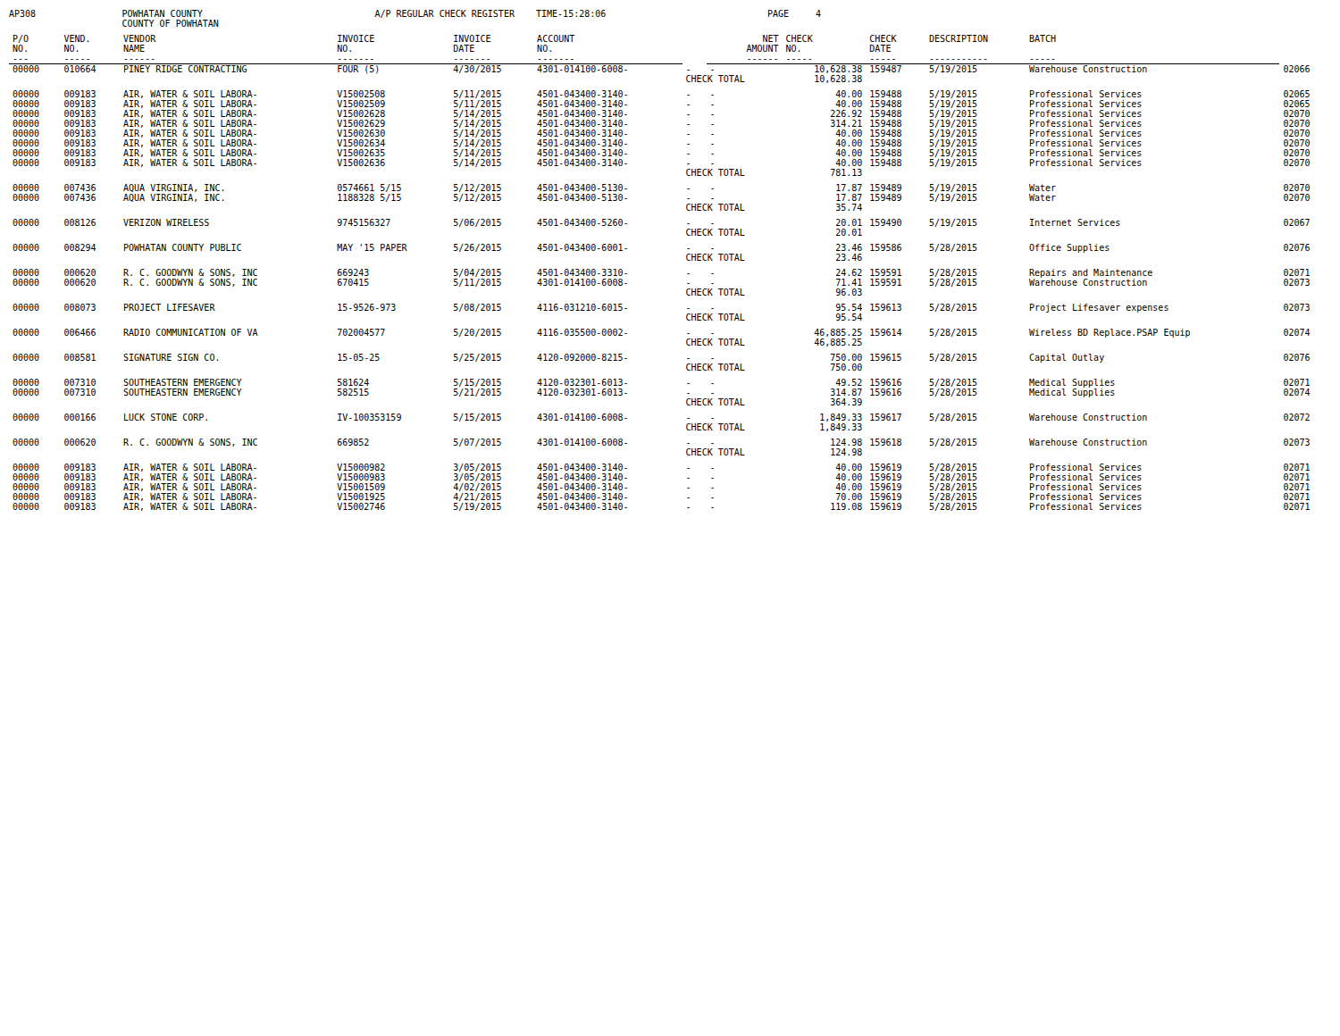AP308 POWHATAN COUNTY A/P REGULAR CHECK REGISTER TIME-15:28:06 PAGE 4 COUNTY OF POWHATAN
| P/O NO. --- | VEND. NO. ----- | VENDOR NAME ------ | INVOICE NO. ------- | INVOICE DATE ------- | ACCOUNT NO. ------- | Flags | NET AMOUNT ------ | CHECK NO. ----- | CHECK DATE ----- | DESCRIPTION ----------- | BATCH ----- |
| --- | --- | --- | --- | --- | --- | --- | --- | --- | --- | --- | --- |
| 00000 | 010664 | PINEY RIDGE CONTRACTING | FOUR (5) | 4/30/2015 | 4301-014100-6008- | - | - | 10,628.38 | 159487 | 5/19/2015 | Warehouse Construction | 02066 |
| | | | | | | CHECK TOTAL | 10,628.38 | | | | |
| 00000 | 009183 | AIR, WATER & SOIL LABORA- | V15002508 | 5/11/2015 | 4501-043400-3140- | - | - | 40.00 | 159488 | 5/19/2015 | Professional Services | 02065 |
| 00000 | 009183 | AIR, WATER & SOIL LABORA- | V15002509 | 5/11/2015 | 4501-043400-3140- | - | - | 40.00 | 159488 | 5/19/2015 | Professional Services | 02065 |
| 00000 | 009183 | AIR, WATER & SOIL LABORA- | V15002628 | 5/14/2015 | 4501-043400-3140- | - | - | 226.92 | 159488 | 5/19/2015 | Professional Services | 02070 |
| 00000 | 009183 | AIR, WATER & SOIL LABORA- | V15002629 | 5/14/2015 | 4501-043400-3140- | - | - | 314.21 | 159488 | 5/19/2015 | Professional Services | 02070 |
| 00000 | 009183 | AIR, WATER & SOIL LABORA- | V15002630 | 5/14/2015 | 4501-043400-3140- | - | - | 40.00 | 159488 | 5/19/2015 | Professional Services | 02070 |
| 00000 | 009183 | AIR, WATER & SOIL LABORA- | V15002634 | 5/14/2015 | 4501-043400-3140- | - | - | 40.00 | 159488 | 5/19/2015 | Professional Services | 02070 |
| 00000 | 009183 | AIR, WATER & SOIL LABORA- | V15002635 | 5/14/2015 | 4501-043400-3140- | - | - | 40.00 | 159488 | 5/19/2015 | Professional Services | 02070 |
| 00000 | 009183 | AIR, WATER & SOIL LABORA- | V15002636 | 5/14/2015 | 4501-043400-3140- | - | - | 40.00 | 159488 | 5/19/2015 | Professional Services | 02070 |
| | | | | | | CHECK TOTAL | 781.13 | | | | |
| 00000 | 007436 | AQUA VIRGINIA, INC. | 0574661 5/15 | 5/12/2015 | 4501-043400-5130- | - | - | 17.87 | 159489 | 5/19/2015 | Water | 02070 |
| 00000 | 007436 | AQUA VIRGINIA, INC. | 1188328 5/15 | 5/12/2015 | 4501-043400-5130- | - | - | 17.87 | 159489 | 5/19/2015 | Water | 02070 |
| | | | | | | CHECK TOTAL | 35.74 | | | | |
| 00000 | 008126 | VERIZON WIRELESS | 9745156327 | 5/06/2015 | 4501-043400-5260- | - | - | 20.01 | 159490 | 5/19/2015 | Internet Services | 02067 |
| | | | | | | CHECK TOTAL | 20.01 | | | | |
| 00000 | 008294 | POWHATAN COUNTY PUBLIC | MAY '15 PAPER | 5/26/2015 | 4501-043400-6001- | - | - | 23.46 | 159586 | 5/28/2015 | Office Supplies | 02076 |
| | | | | | | CHECK TOTAL | 23.46 | | | | |
| 00000 | 000620 | R. C. GOODWYN & SONS, INC | 669243 | 5/04/2015 | 4501-043400-3310- | - | - | 24.62 | 159591 | 5/28/2015 | Repairs and Maintenance | 02071 |
| 00000 | 000620 | R. C. GOODWYN & SONS, INC | 670415 | 5/11/2015 | 4301-014100-6008- | - | - | 71.41 | 159591 | 5/28/2015 | Warehouse Construction | 02073 |
| | | | | | | CHECK TOTAL | 96.03 | | | | |
| 00000 | 008073 | PROJECT LIFESAVER | 15-9526-973 | 5/08/2015 | 4116-031210-6015- | - | - | 95.54 | 159613 | 5/28/2015 | Project Lifesaver expenses | 02073 |
| | | | | | | CHECK TOTAL | 95.54 | | | | |
| 00000 | 006466 | RADIO COMMUNICATION OF VA | 702004577 | 5/20/2015 | 4116-035500-0002- | - | - | 46,885.25 | 159614 | 5/28/2015 | Wireless BD Replace.PSAP Equip | 02074 |
| | | | | | | CHECK TOTAL | 46,885.25 | | | | |
| 00000 | 008581 | SIGNATURE SIGN CO. | 15-05-25 | 5/25/2015 | 4120-092000-8215- | - | - | 750.00 | 159615 | 5/28/2015 | Capital Outlay | 02076 |
| | | | | | | CHECK TOTAL | 750.00 | | | | |
| 00000 | 007310 | SOUTHEASTERN EMERGENCY | 581624 | 5/15/2015 | 4120-032301-6013- | - | - | 49.52 | 159616 | 5/28/2015 | Medical Supplies | 02071 |
| 00000 | 007310 | SOUTHEASTERN EMERGENCY | 582515 | 5/21/2015 | 4120-032301-6013- | - | - | 314.87 | 159616 | 5/28/2015 | Medical Supplies | 02074 |
| | | | | | | CHECK TOTAL | 364.39 | | | | |
| 00000 | 000166 | LUCK STONE CORP. | IV-100353159 | 5/15/2015 | 4301-014100-6008- | - | - | 1,849.33 | 159617 | 5/28/2015 | Warehouse Construction | 02072 |
| | | | | | | CHECK TOTAL | 1,849.33 | | | | |
| 00000 | 000620 | R. C. GOODWYN & SONS, INC | 669852 | 5/07/2015 | 4301-014100-6008- | - | - | 124.98 | 159618 | 5/28/2015 | Warehouse Construction | 02073 |
| | | | | | | CHECK TOTAL | 124.98 | | | | |
| 00000 | 009183 | AIR, WATER & SOIL LABORA- | V15000982 | 3/05/2015 | 4501-043400-3140- | - | - | 40.00 | 159619 | 5/28/2015 | Professional Services | 02071 |
| 00000 | 009183 | AIR, WATER & SOIL LABORA- | V15000983 | 3/05/2015 | 4501-043400-3140- | - | - | 40.00 | 159619 | 5/28/2015 | Professional Services | 02071 |
| 00000 | 009183 | AIR, WATER & SOIL LABORA- | V15001509 | 4/02/2015 | 4501-043400-3140- | - | - | 40.00 | 159619 | 5/28/2015 | Professional Services | 02071 |
| 00000 | 009183 | AIR, WATER & SOIL LABORA- | V15001925 | 4/21/2015 | 4501-043400-3140- | - | - | 70.00 | 159619 | 5/28/2015 | Professional Services | 02071 |
| 00000 | 009183 | AIR, WATER & SOIL LABORA- | V15002746 | 5/19/2015 | 4501-043400-3140- | - | - | 119.08 | 159619 | 5/28/2015 | Professional Services | 02071 |